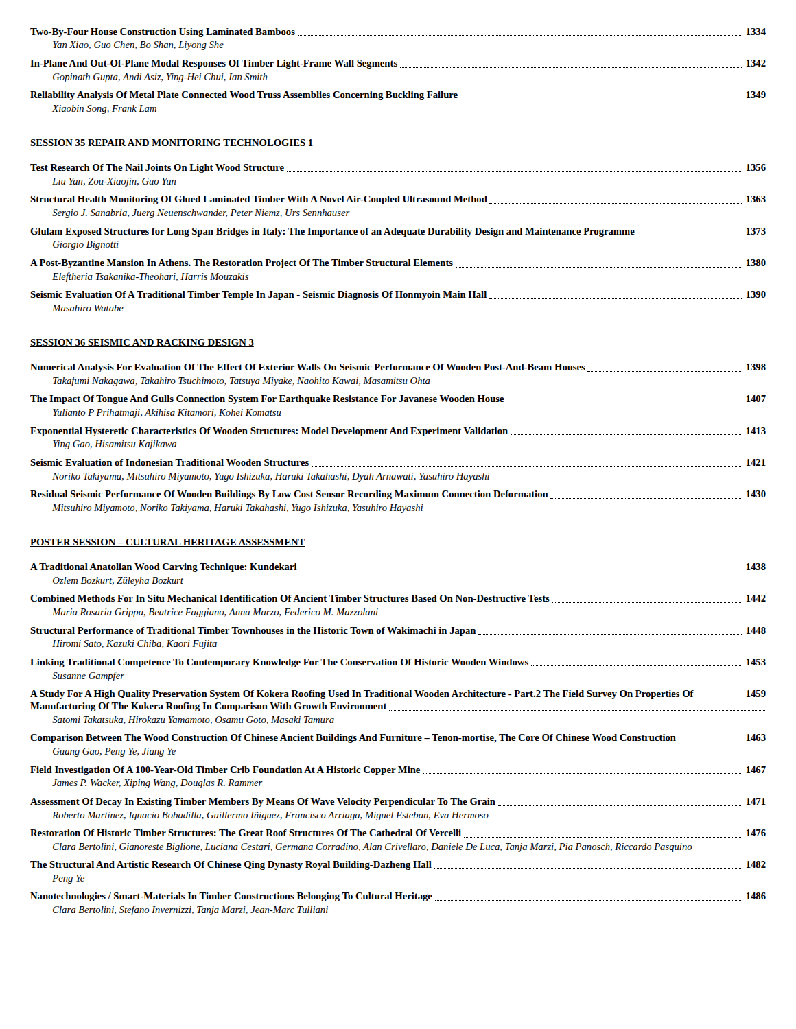1334 Two-By-Four House Construction Using Laminated Bamboos Yan Xiao, Guo Chen, Bo Shan, Liyong She
1342 In-Plane And Out-Of-Plane Modal Responses Of Timber Light-Frame Wall Segments Gopinath Gupta, Andi Asiz, Ying-Hei Chui, Ian Smith
1349 Reliability Analysis Of Metal Plate Connected Wood Truss Assemblies Concerning Buckling Failure Xiaobin Song, Frank Lam
Session 35 Repair and Monitoring Technologies 1
1356 Test Research Of The Nail Joints On Light Wood Structure Liu Yan, Zou-Xiaojin, Guo Yun
1363 Structural Health Monitoring Of Glued Laminated Timber With A Novel Air-Coupled Ultrasound Method Sergio J. Sanabria, Juerg Neuenschwander, Peter Niemz, Urs Sennhauser
1373 Glulam Exposed Structures for Long Span Bridges in Italy: The Importance of an Adequate Durability Design and Maintenance Programme Giorgio Bignotti
1380 A Post-Byzantine Mansion In Athens. The Restoration Project Of The Timber Structural Elements Eleftheria Tsakanika-Theohari, Harris Mouzakis
1390 Seismic Evaluation Of A Traditional Timber Temple In Japan - Seismic Diagnosis Of Honmyoin Main Hall Masahiro Watabe
Session 36 Seismic and Racking Design 3
1398 Numerical Analysis For Evaluation Of The Effect Of Exterior Walls On Seismic Performance Of Wooden Post-And-Beam Houses Takafumi Nakagawa, Takahiro Tsuchimoto, Tatsuya Miyake, Naohito Kawai, Masamitsu Ohta
1407 The Impact Of Tongue And Gulls Connection System For Earthquake Resistance For Javanese Wooden House Yulianto P Prihatmaji, Akihisa Kitamori, Kohei Komatsu
1413 Exponential Hysteretic Characteristics Of Wooden Structures: Model Development And Experiment Validation Ying Gao, Hisamitsu Kajikawa
1421 Seismic Evaluation of Indonesian Traditional Wooden Structures Noriko Takiyama, Mitsuhiro Miyamoto, Yugo Ishizuka, Haruki Takahashi, Dyah Arnawati, Yasuhiro Hayashi
1430 Residual Seismic Performance Of Wooden Buildings By Low Cost Sensor Recording Maximum Connection Deformation Mitsuhiro Miyamoto, Noriko Takiyama, Haruki Takahashi, Yugo Ishizuka, Yasuhiro Hayashi
Poster Session – Cultural Heritage Assessment
1438 A Traditional Anatolian Wood Carving Technique: Kundekari Özlem Bozkurt, Züleyha Bozkurt
1442 Combined Methods For In Situ Mechanical Identification Of Ancient Timber Structures Based On Non-Destructive Tests Maria Rosaria Grippa, Beatrice Faggiano, Anna Marzo, Federico M. Mazzolani
1448 Structural Performance of Traditional Timber Townhouses in the Historic Town of Wakimachi in Japan Hiromi Sato, Kazuki Chiba, Kaori Fujita
1453 Linking Traditional Competence To Contemporary Knowledge For The Conservation Of Historic Wooden Windows Susanne Gampfer
1459 A Study For A High Quality Preservation System Of Kokera Roofing Used In Traditional Wooden Architecture - Part.2 The Field Survey On Properties Of Manufacturing Of The Kokera Roofing In Comparison With Growth Environment Satomi Takatsuka, Hirokazu Yamamoto, Osamu Goto, Masaki Tamura
1463 Comparison Between The Wood Construction Of Chinese Ancient Buildings And Furniture – Tenon-mortise, The Core Of Chinese Wood Construction Guang Gao, Peng Ye, Jiang Ye
1467 Field Investigation Of A 100-Year-Old Timber Crib Foundation At A Historic Copper Mine James P. Wacker, Xiping Wang, Douglas R. Rammer
1471 Assessment Of Decay In Existing Timber Members By Means Of Wave Velocity Perpendicular To The Grain Roberto Martinez, Ignacio Bobadilla, Guillermo Iñiguez, Francisco Arriaga, Miguel Esteban, Eva Hermoso
1476 Restoration Of Historic Timber Structures: The Great Roof Structures Of The Cathedral Of Vercelli Clara Bertolini, Gianoreste Biglione, Luciana Cestari, Germana Corradino, Alan Crivellaro, Daniele De Luca, Tanja Marzi, Pia Panosch, Riccardo Pasquino
1482 The Structural And Artistic Research Of Chinese Qing Dynasty Royal Building-Dazheng Hall Peng Ye
1486 Nanotechnologies / Smart-Materials In Timber Constructions Belonging To Cultural Heritage Clara Bertolini, Stefano Invernizzi, Tanja Marzi, Jean-Marc Tulliani